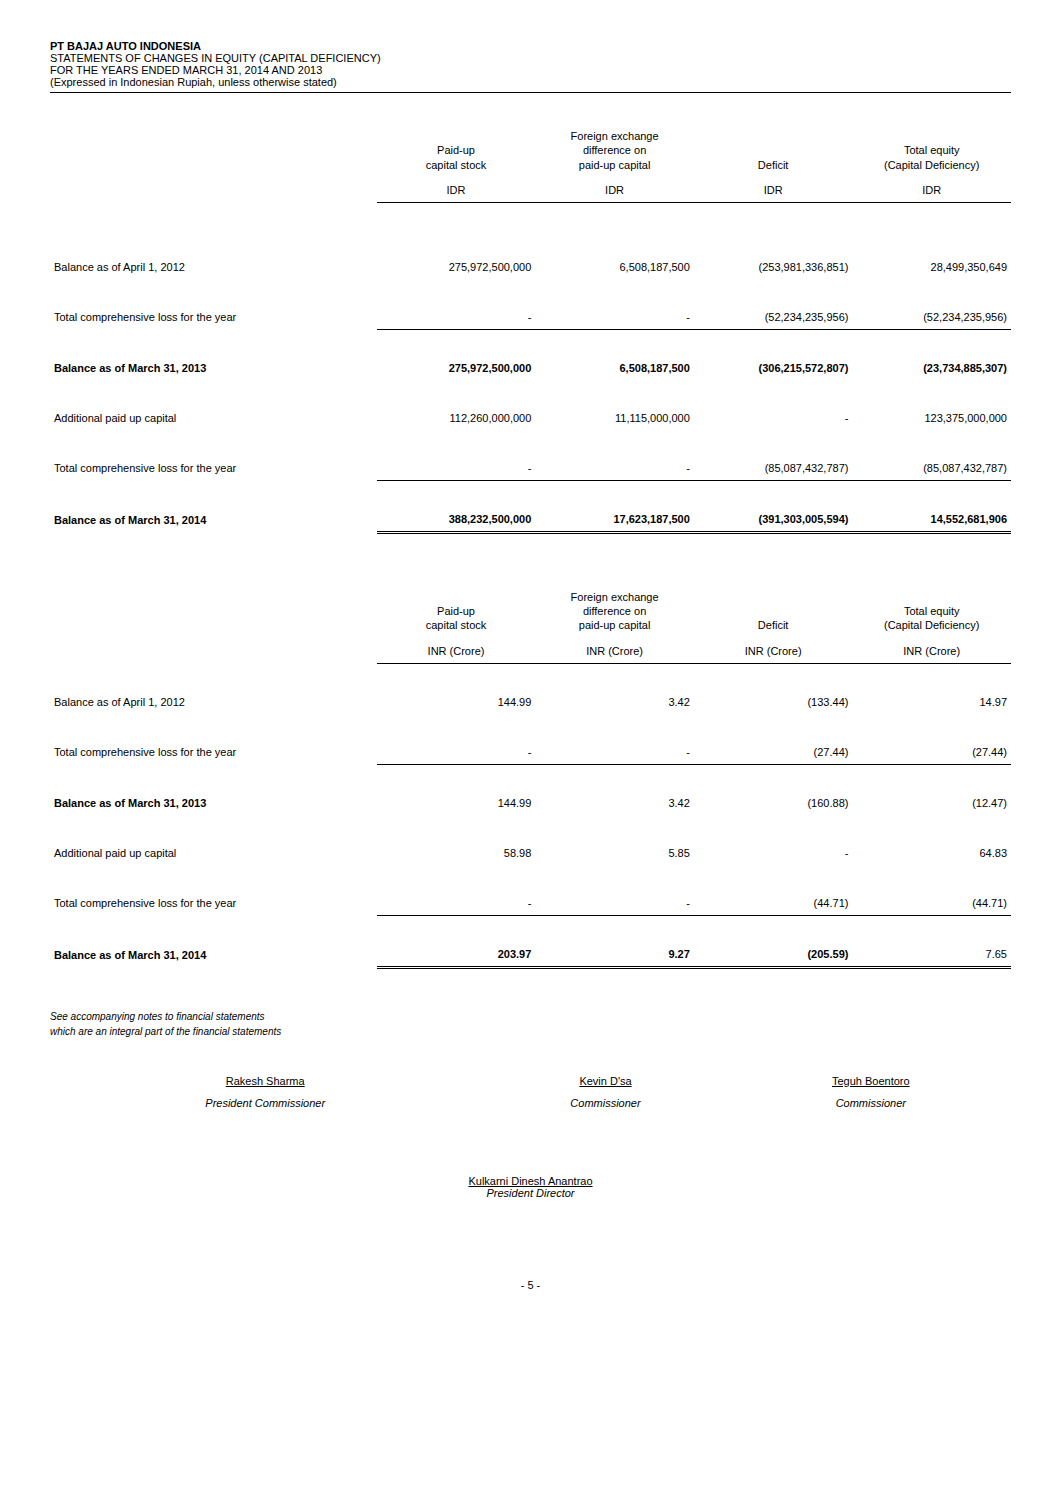PT BAJAJ AUTO INDONESIA
STATEMENTS OF CHANGES IN EQUITY (CAPITAL DEFICIENCY)
FOR THE YEARS ENDED MARCH 31, 2014 AND 2013
(Expressed in Indonesian Rupiah, unless otherwise stated)
| | Paid-up capital stock | Foreign exchange difference on paid-up capital | Deficit | Total equity (Capital Deficiency) |
| | IDR | IDR | IDR | IDR |
| Balance as of April 1, 2012 | 275,972,500,000 | 6,508,187,500 | (253,981,336,851) | 28,499,350,649 |
| Total comprehensive loss for the year | - | - | (52,234,235,956) | (52,234,235,956) |
| Balance as of March 31, 2013 | 275,972,500,000 | 6,508,187,500 | (306,215,572,807) | (23,734,885,307) |
| Additional paid up capital | 112,260,000,000 | 11,115,000,000 | - | 123,375,000,000 |
| Total comprehensive loss for the year | - | - | (85,087,432,787) | (85,087,432,787) |
| Balance as of March 31, 2014 | 388,232,500,000 | 17,623,187,500 | (391,303,005,594) | 14,552,681,906 |
| | Paid-up capital stock | Foreign exchange difference on paid-up capital | Deficit | Total equity (Capital Deficiency) |
| | INR (Crore) | INR (Crore) | INR (Crore) | INR (Crore) |
| Balance as of April 1, 2012 | 144.99 | 3.42 | (133.44) | 14.97 |
| Total comprehensive loss for the year | - | - | (27.44) | (27.44) |
| Balance as of March 31, 2013 | 144.99 | 3.42 | (160.88) | (12.47) |
| Additional paid up capital | 58.98 | 5.85 | - | 64.83 |
| Total comprehensive loss for the year | - | - | (44.71) | (44.71) |
| Balance as of March 31, 2014 | 203.97 | 9.27 | (205.59) | 7.65 |
See accompanying notes to financial statements
which are an integral part of the financial statements
| Rakesh Sharma | Kevin D'sa | Teguh Boentoro |
| President Commissioner | Commissioner | Commissioner |
Kulkarni Dinesh Anantrao
President Director
- 5 -